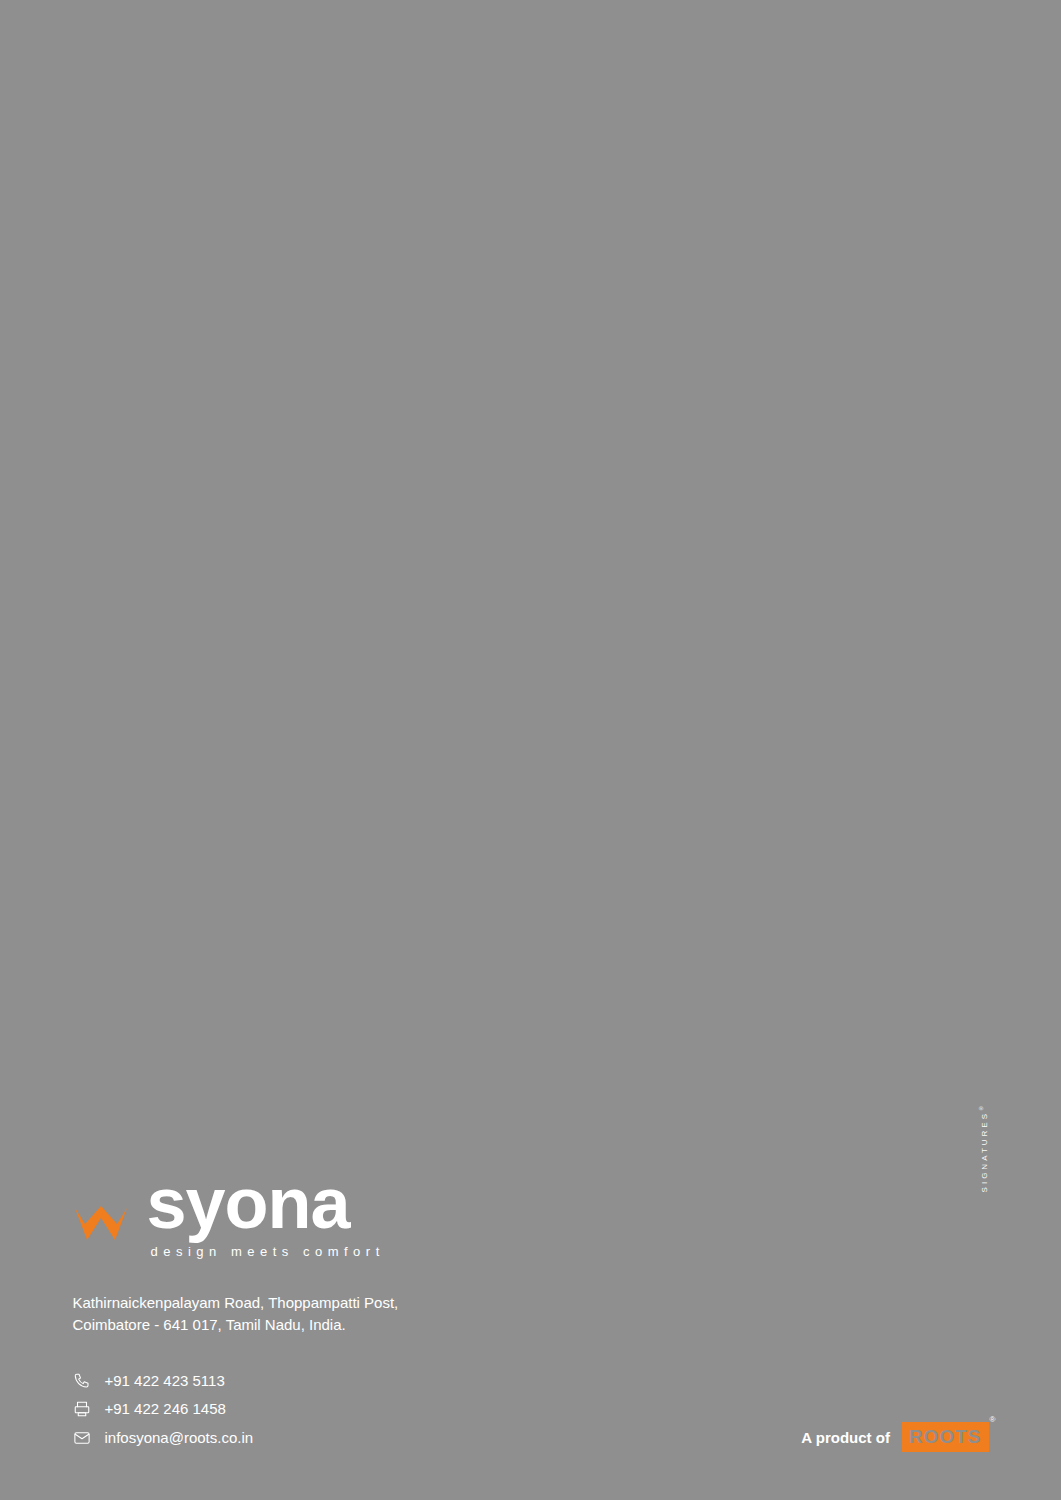syona design meets comfort
Kathirnaickenpalayam Road, Thoppampatti Post,
Coimbatore - 641 017, Tamil Nadu, India.
+91 422 423 5113
+91 422 246 1458
infosyona@roots.co.in
SIGNATURES®
A product of ROOTS®